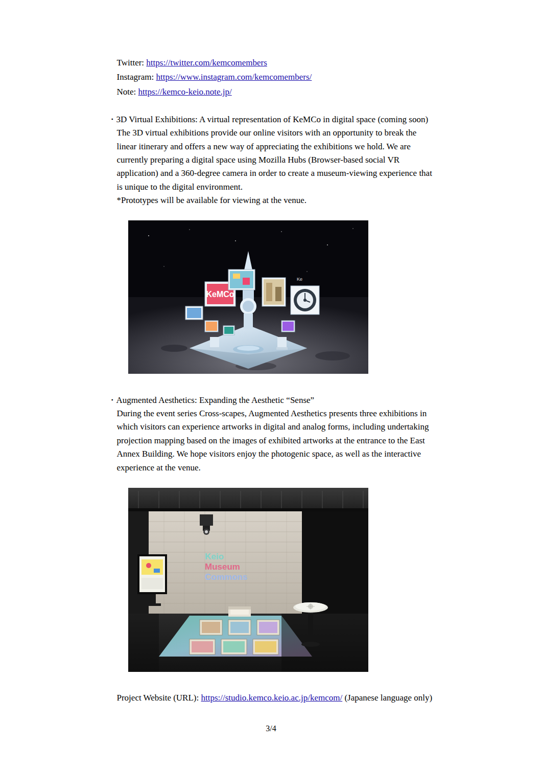Twitter: https://twitter.com/kemcomembers
Instagram: https://www.instagram.com/kemcomembers/
Note: https://kemco-keio.note.jp/
・3D Virtual Exhibitions: A virtual representation of KeMCo in digital space (coming soon)
The 3D virtual exhibitions provide our online visitors with an opportunity to break the linear itinerary and offers a new way of appreciating the exhibitions we hold. We are currently preparing a digital space using Mozilla Hubs (Browser-based social VR application) and a 360-degree camera in order to create a museum-viewing experience that is unique to the digital environment.
*Prototypes will be available for viewing at the venue.
KeMCo Ke
・Augmented Aesthetics: Expanding the Aesthetic “Sense”
During the event series Cross-scapes, Augmented Aesthetics presents three exhibitions in which visitors can experience artworks in digital and analog forms, including undertaking projection mapping based on the images of exhibited artworks at the entrance to the East Annex Building. We hope visitors enjoy the photogenic space, as well as the interactive experience at the venue.
Keio Museum Commons
Project Website (URL): https://studio.kemco.keio.ac.jp/kemcom/ (Japanese language only)
3/4